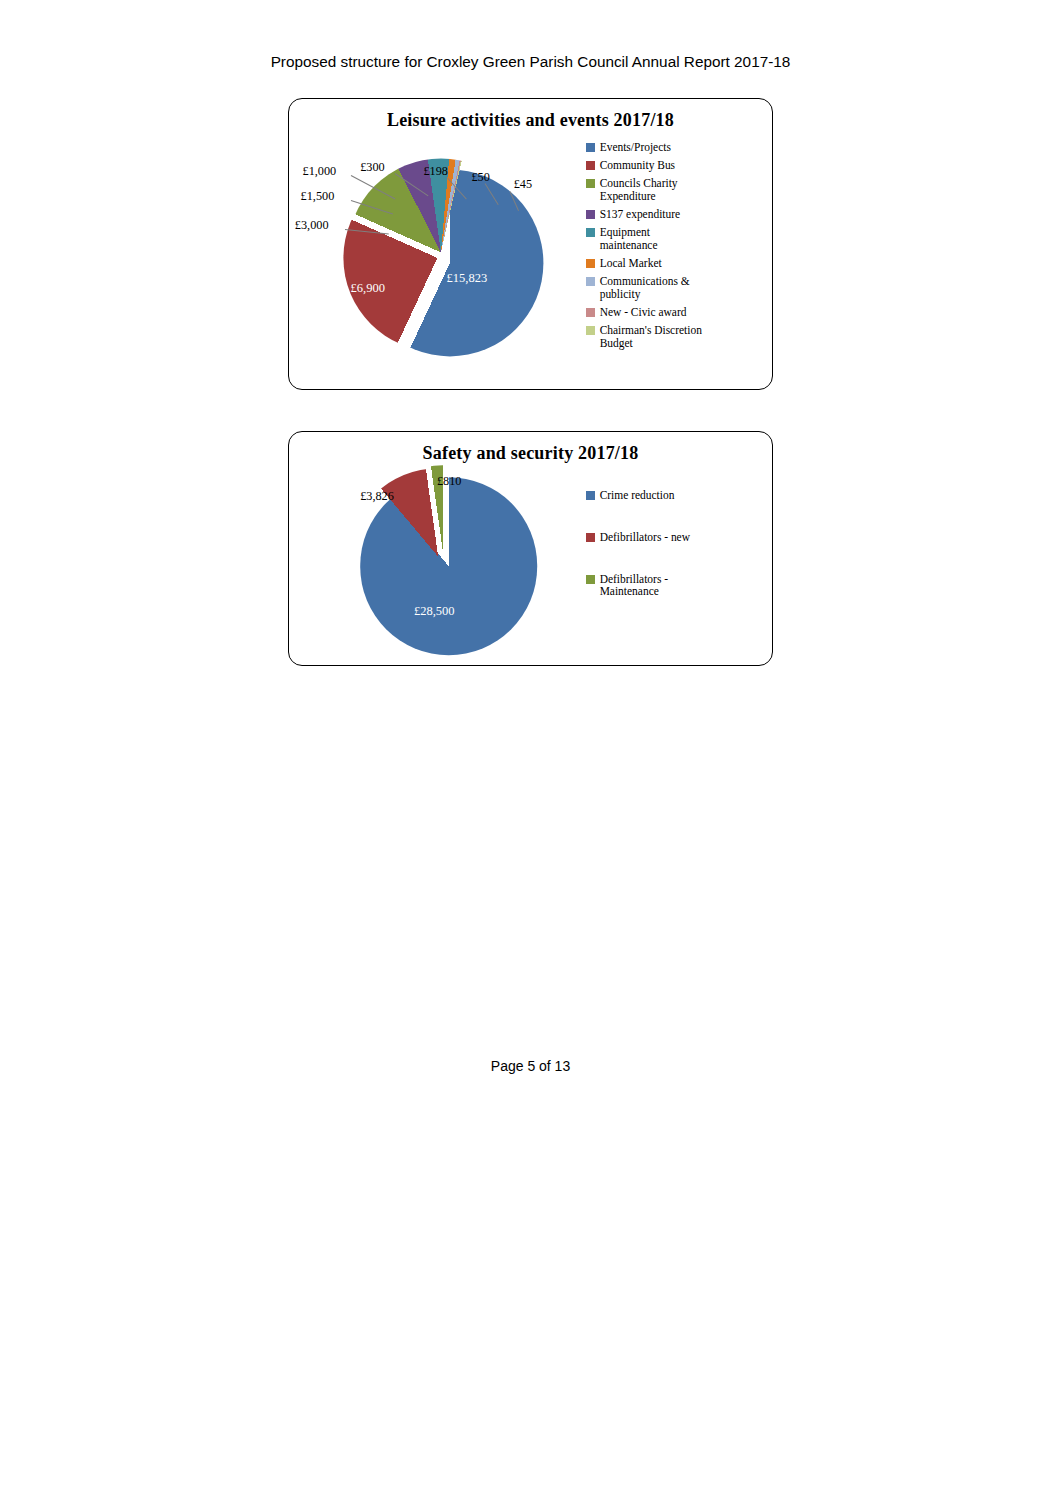Proposed structure for Croxley Green Parish Council Annual Report 2017-18
Leisure activities and events 2017/18
£1,000
£300
£198
£50
£45
£1,500
£3,000
£6,900
£15,823
Events/Projects
Community Bus
Councils Charity Expenditure
S137 expenditure
Equipment maintenance
Local Market
Communications & publicity
New - Civic award
Chairman's Discretion Budget
Safety and security 2017/18
£810
£3,826
£28,500
Crime reduction
Defibrillators - new
Defibrillators - Maintenance
Page 5 of 13